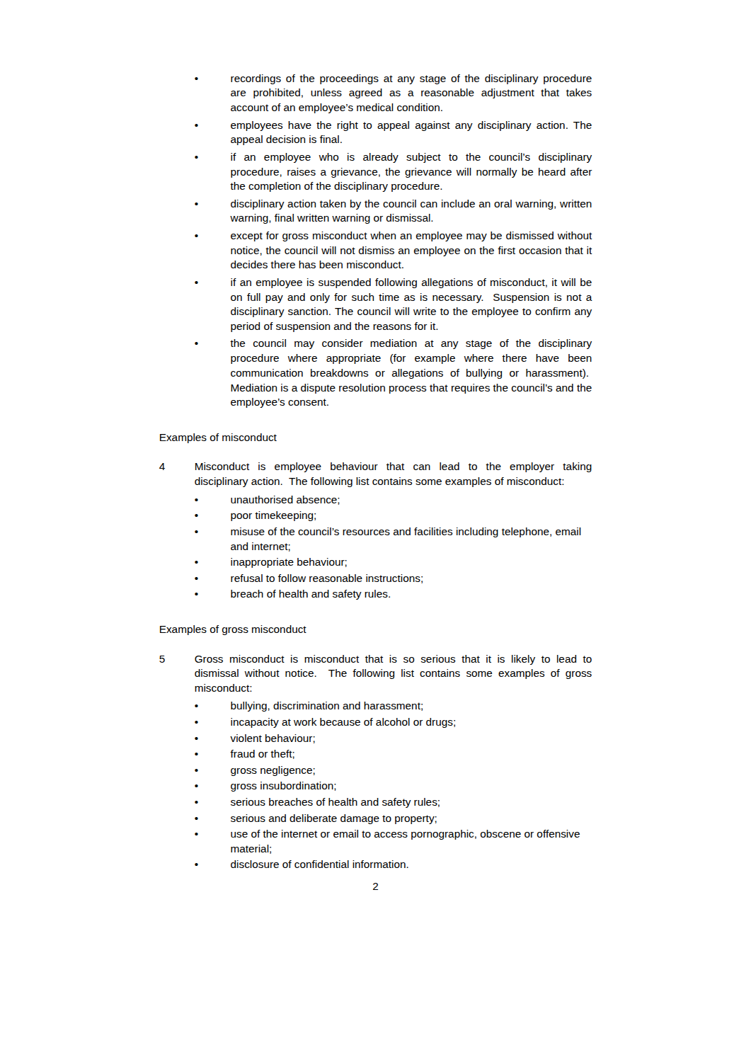recordings of the proceedings at any stage of the disciplinary procedure are prohibited, unless agreed as a reasonable adjustment that takes account of an employee’s medical condition.
employees have the right to appeal against any disciplinary action. The appeal decision is final.
if an employee who is already subject to the council’s disciplinary procedure, raises a grievance, the grievance will normally be heard after the completion of the disciplinary procedure.
disciplinary action taken by the council can include an oral warning, written warning, final written warning or dismissal.
except for gross misconduct when an employee may be dismissed without notice, the council will not dismiss an employee on the first occasion that it decides there has been misconduct.
if an employee is suspended following allegations of misconduct, it will be on full pay and only for such time as is necessary. Suspension is not a disciplinary sanction. The council will write to the employee to confirm any period of suspension and the reasons for it.
the council may consider mediation at any stage of the disciplinary procedure where appropriate (for example where there have been communication breakdowns or allegations of bullying or harassment). Mediation is a dispute resolution process that requires the council’s and the employee’s consent.
Examples of misconduct
4
Misconduct is employee behaviour that can lead to the employer taking disciplinary action. The following list contains some examples of misconduct:
unauthorised absence;
poor timekeeping;
misuse of the council’s resources and facilities including telephone, email and internet;
inappropriate behaviour;
refusal to follow reasonable instructions;
breach of health and safety rules.
Examples of gross misconduct
5
Gross misconduct is misconduct that is so serious that it is likely to lead to dismissal without notice. The following list contains some examples of gross misconduct:
bullying, discrimination and harassment;
incapacity at work because of alcohol or drugs;
violent behaviour;
fraud or theft;
gross negligence;
gross insubordination;
serious breaches of health and safety rules;
serious and deliberate damage to property;
use of the internet or email to access pornographic, obscene or offensive material;
disclosure of confidential information.
2